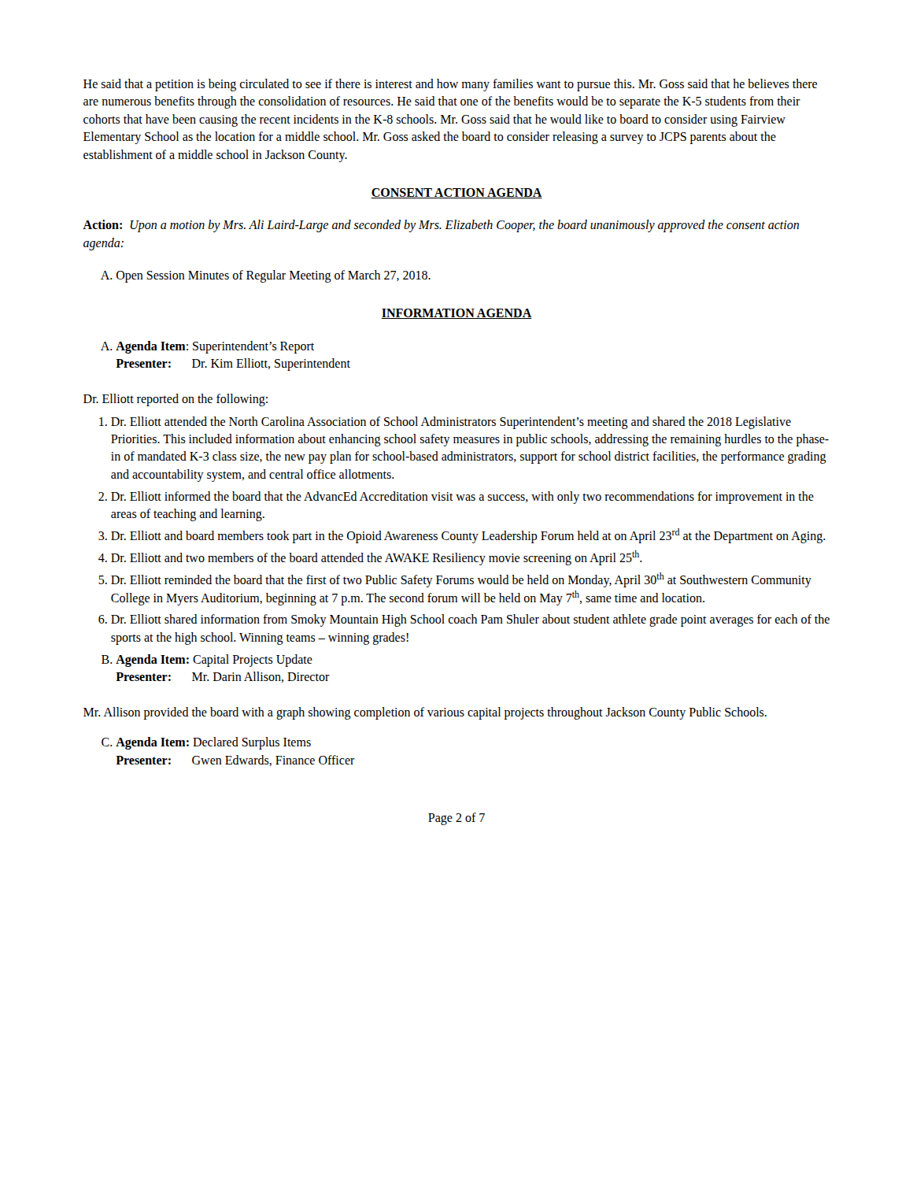He said that a petition is being circulated to see if there is interest and how many families want to pursue this. Mr. Goss said that he believes there are numerous benefits through the consolidation of resources. He said that one of the benefits would be to separate the K-5 students from their cohorts that have been causing the recent incidents in the K-8 schools. Mr. Goss said that he would like to board to consider using Fairview Elementary School as the location for a middle school. Mr. Goss asked the board to consider releasing a survey to JCPS parents about the establishment of a middle school in Jackson County.
CONSENT ACTION AGENDA
Action: Upon a motion by Mrs. Ali Laird-Large and seconded by Mrs. Elizabeth Cooper, the board unanimously approved the consent action agenda:
Open Session Minutes of Regular Meeting of March 27, 2018.
INFORMATION AGENDA
Agenda Item: Superintendent’s Report
Presenter: Dr. Kim Elliott, Superintendent
Dr. Elliott reported on the following:
Dr. Elliott attended the North Carolina Association of School Administrators Superintendent’s meeting and shared the 2018 Legislative Priorities. This included information about enhancing school safety measures in public schools, addressing the remaining hurdles to the phase-in of mandated K-3 class size, the new pay plan for school-based administrators, support for school district facilities, the performance grading and accountability system, and central office allotments.
Dr. Elliott informed the board that the AdvancEd Accreditation visit was a success, with only two recommendations for improvement in the areas of teaching and learning.
Dr. Elliott and board members took part in the Opioid Awareness County Leadership Forum held at on April 23rd at the Department on Aging.
Dr. Elliott and two members of the board attended the AWAKE Resiliency movie screening on April 25th.
Dr. Elliott reminded the board that the first of two Public Safety Forums would be held on Monday, April 30th at Southwestern Community College in Myers Auditorium, beginning at 7 p.m. The second forum will be held on May 7th, same time and location.
Dr. Elliott shared information from Smoky Mountain High School coach Pam Shuler about student athlete grade point averages for each of the sports at the high school. Winning teams – winning grades!
Agenda Item: Capital Projects Update
Presenter: Mr. Darin Allison, Director
Mr. Allison provided the board with a graph showing completion of various capital projects throughout Jackson County Public Schools.
Agenda Item: Declared Surplus Items
Presenter: Gwen Edwards, Finance Officer
Page 2 of 7